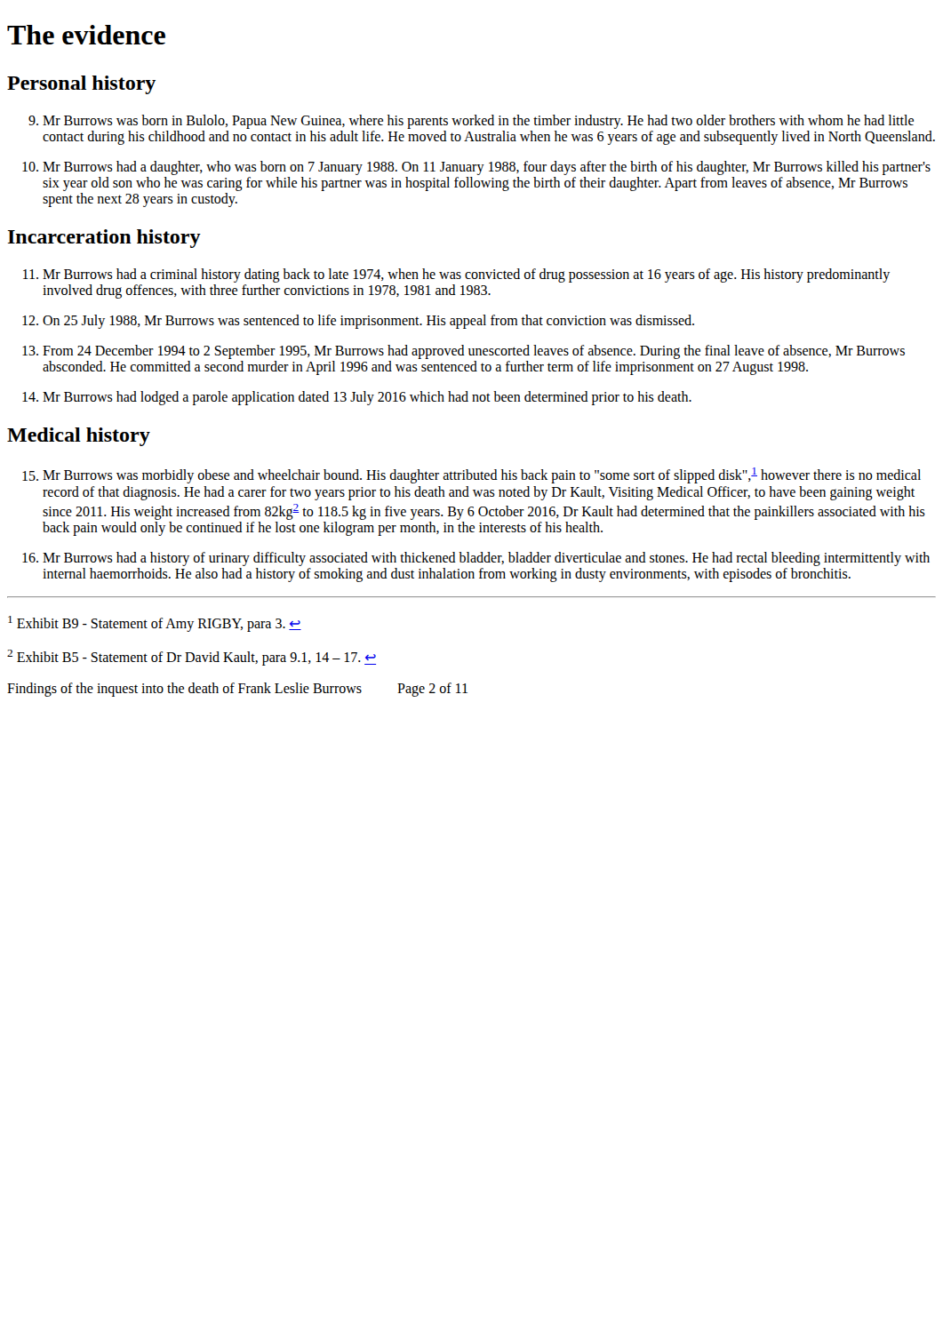The evidence
Personal history
Mr Burrows was born in Bulolo, Papua New Guinea, where his parents worked in the timber industry. He had two older brothers with whom he had little contact during his childhood and no contact in his adult life. He moved to Australia when he was 6 years of age and subsequently lived in North Queensland.
Mr Burrows had a daughter, who was born on 7 January 1988. On 11 January 1988, four days after the birth of his daughter, Mr Burrows killed his partner's six year old son who he was caring for while his partner was in hospital following the birth of their daughter. Apart from leaves of absence, Mr Burrows spent the next 28 years in custody.
Incarceration history
Mr Burrows had a criminal history dating back to late 1974, when he was convicted of drug possession at 16 years of age. His history predominantly involved drug offences, with three further convictions in 1978, 1981 and 1983.
On 25 July 1988, Mr Burrows was sentenced to life imprisonment. His appeal from that conviction was dismissed.
From 24 December 1994 to 2 September 1995, Mr Burrows had approved unescorted leaves of absence. During the final leave of absence, Mr Burrows absconded. He committed a second murder in April 1996 and was sentenced to a further term of life imprisonment on 27 August 1998.
Mr Burrows had lodged a parole application dated 13 July 2016 which had not been determined prior to his death.
Medical history
Mr Burrows was morbidly obese and wheelchair bound. His daughter attributed his back pain to "some sort of slipped disk",1 however there is no medical record of that diagnosis. He had a carer for two years prior to his death and was noted by Dr Kault, Visiting Medical Officer, to have been gaining weight since 2011. His weight increased from 82kg2 to 118.5 kg in five years. By 6 October 2016, Dr Kault had determined that the painkillers associated with his back pain would only be continued if he lost one kilogram per month, in the interests of his health.
Mr Burrows had a history of urinary difficulty associated with thickened bladder, bladder diverticulae and stones. He had rectal bleeding intermittently with internal haemorrhoids. He also had a history of smoking and dust inhalation from working in dusty environments, with episodes of bronchitis.
1 Exhibit B9 - Statement of Amy RIGBY, para 3. ↩
2 Exhibit B5 - Statement of Dr David Kault, para 9.1, 14 – 17. ↩
Findings of the inquest into the death of Frank Leslie Burrows Page 2 of 11